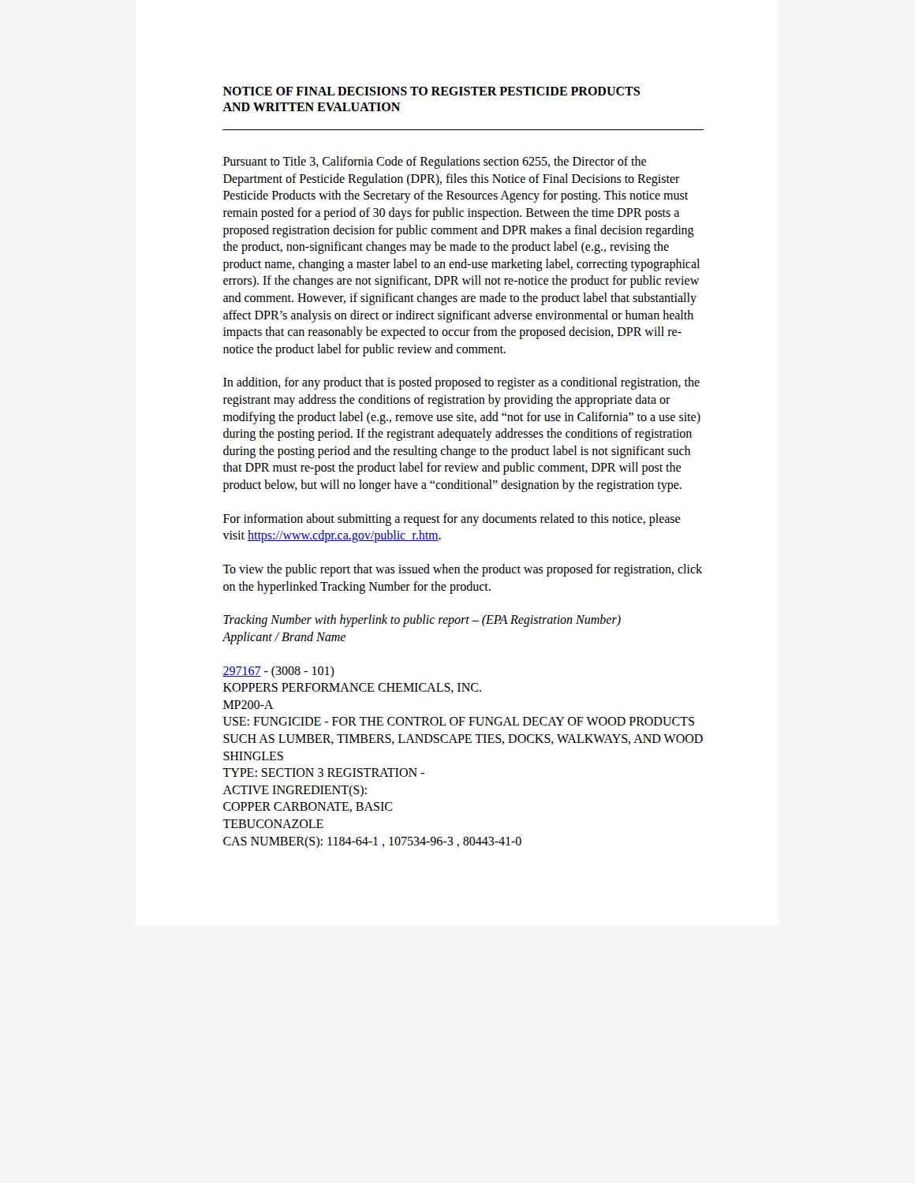Notice of Final Decisions to Register Pesticide Products
and Written Evaluation
Pursuant to Title 3, California Code of Regulations section 6255, the Director of the Department of Pesticide Regulation (DPR), files this Notice of Final Decisions to Register Pesticide Products with the Secretary of the Resources Agency for posting. This notice must remain posted for a period of 30 days for public inspection. Between the time DPR posts a proposed registration decision for public comment and DPR makes a final decision regarding the product, non-significant changes may be made to the product label (e.g., revising the product name, changing a master label to an end-use marketing label, correcting typographical errors). If the changes are not significant, DPR will not re-notice the product for public review and comment. However, if significant changes are made to the product label that substantially affect DPR’s analysis on direct or indirect significant adverse environmental or human health impacts that can reasonably be expected to occur from the proposed decision, DPR will re-notice the product label for public review and comment.
In addition, for any product that is posted proposed to register as a conditional registration, the registrant may address the conditions of registration by providing the appropriate data or modifying the product label (e.g., remove use site, add “not for use in California” to a use site) during the posting period. If the registrant adequately addresses the conditions of registration during the posting period and the resulting change to the product label is not significant such that DPR must re-post the product label for review and public comment, DPR will post the product below, but will no longer have a “conditional” designation by the registration type.
For information about submitting a request for any documents related to this notice, please visit https://www.cdpr.ca.gov/public_r.htm.
To view the public report that was issued when the product was proposed for registration, click on the hyperlinked Tracking Number for the product.
Tracking Number with hyperlink to public report – (EPA Registration Number)
Applicant / Brand Name
297167 - (3008 - 101)
KOPPERS PERFORMANCE CHEMICALS, INC.
MP200-A
USE: FUNGICIDE - FOR THE CONTROL OF FUNGAL DECAY OF WOOD PRODUCTS SUCH AS LUMBER, TIMBERS, LANDSCAPE TIES, DOCKS, WALKWAYS, AND WOOD SHINGLES
TYPE: SECTION 3 REGISTRATION -
ACTIVE INGREDIENT(S):
COPPER CARBONATE, BASIC
TEBUCONAZOLE
CAS NUMBER(S): 1184-64-1 , 107534-96-3 , 80443-41-0